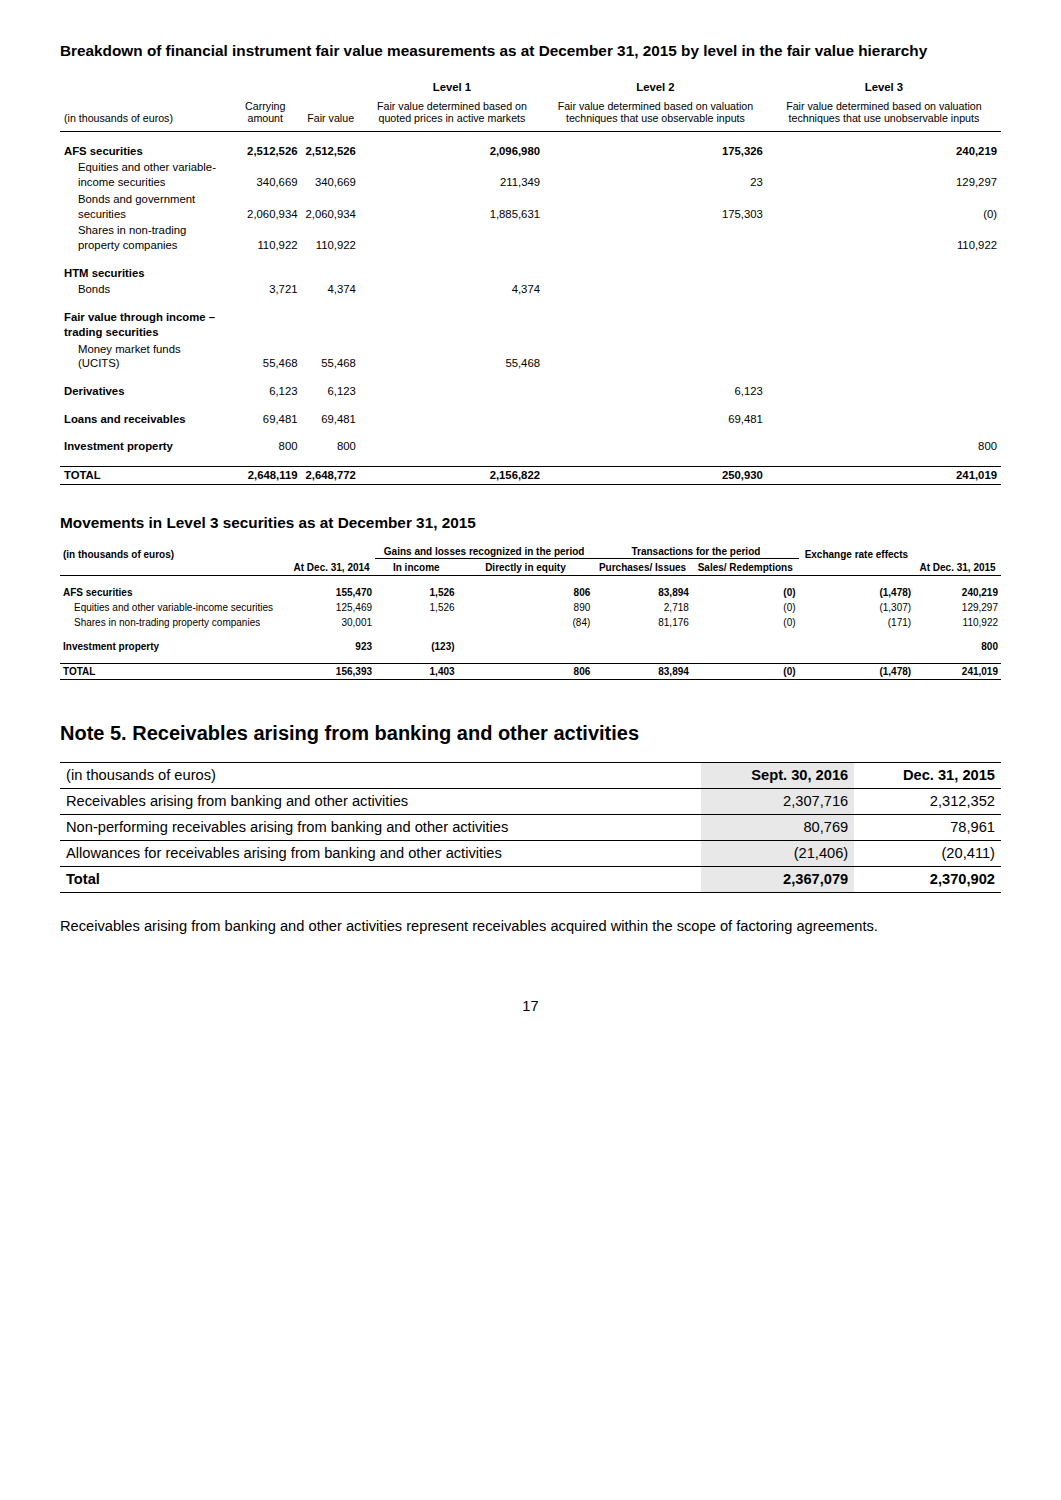Breakdown of financial instrument fair value measurements as at December 31, 2015 by level in the fair value hierarchy
| | | | Level 1 | Level 2 | Level 3 |
| --- | --- | --- | --- | --- | --- |
| (in thousands of euros) | Carrying amount | Fair value | Fair value determined based on quoted prices in active markets | Fair value determined based on valuation techniques that use observable inputs | Fair value determined based on valuation techniques that use unobservable inputs |
| AFS securities | 2,512,526 | 2,512,526 | 2,096,980 | 175,326 | 240,219 |
| Equities and other variable-income securities | 340,669 | 340,669 | 211,349 | 23 | 129,297 |
| Bonds and government securities | 2,060,934 | 2,060,934 | 1,885,631 | 175,303 | (0) |
| Shares in non-trading property companies | 110,922 | 110,922 | | | 110,922 |
| HTM securities | | | | | |
| Bonds | 3,721 | 4,374 | 4,374 | | |
| Fair value through income – trading securities | | | | | |
| Money market funds (UCITS) | 55,468 | 55,468 | 55,468 | | |
| Derivatives | 6,123 | 6,123 | | 6,123 | |
| Loans and receivables | 69,481 | 69,481 | | 69,481 | |
| Investment property | 800 | 800 | | | 800 |
| TOTAL | 2,648,119 | 2,648,772 | 2,156,822 | 250,930 | 241,019 |
Movements in Level 3 securities as at December 31, 2015
| (in thousands of euros) | | Gains and losses recognized in the period | Transactions for the period | Exchange rate effects | |
| --- | --- | --- | --- | --- | --- |
| | At Dec. 31, 2014 | In income | Directly in equity | Purchases/ Issues | Sales/ Redemptions | | At Dec. 31, 2015 |
| AFS securities | 155,470 | 1,526 | 806 | 83,894 | (0) | (1,478) | 240,219 |
| Equities and other variable-income securities | 125,469 | 1,526 | 890 | 2,718 | (0) | (1,307) | 129,297 |
| Shares in non-trading property companies | 30,001 | | (84) | 81,176 | (0) | (171) | 110,922 |
| Investment property | 923 | (123) | | | | | 800 |
| TOTAL | 156,393 | 1,403 | 806 | 83,894 | (0) | (1,478) | 241,019 |
Note 5. Receivables arising from banking and other activities
| (in thousands of euros) | Sept. 30, 2016 | Dec. 31, 2015 |
| --- | --- | --- |
| Receivables arising from banking and other activities | 2,307,716 | 2,312,352 |
| Non-performing receivables arising from banking and other activities | 80,769 | 78,961 |
| Allowances for receivables arising from banking and other activities | (21,406) | (20,411) |
| Total | 2,367,079 | 2,370,902 |
Receivables arising from banking and other activities represent receivables acquired within the scope of factoring agreements.
17